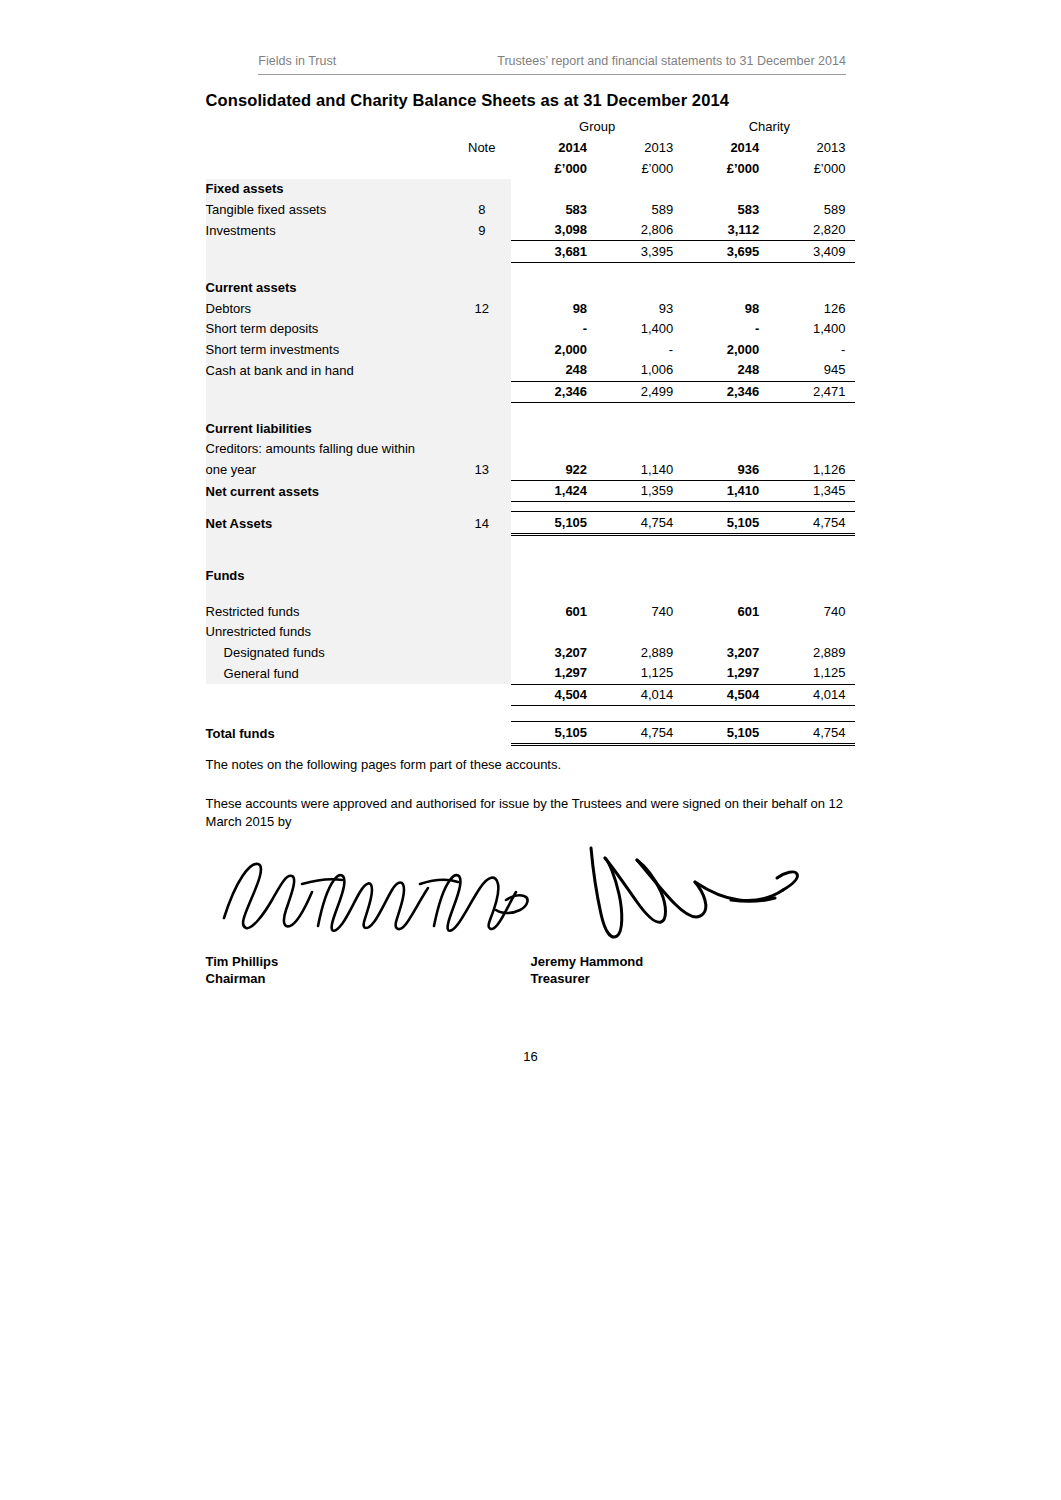Fields in Trust
Trustees’ report and financial statements to 31 December 2014
Consolidated and Charity Balance Sheets as at 31 December 2014
| | | Group | Charity |
| | Note | 2014 | 2013 | 2014 | 2013 |
| | | £’000 | £’000 | £’000 | £’000 |
| Fixed assets | | | | | |
| Tangible fixed assets | 8 | 583 | 589 | 583 | 589 |
| Investments | 9 | 3,098 | 2,806 | 3,112 | 2,820 |
| | | 3,681 | 3,395 | 3,695 | 3,409 |
| Current assets | | | | | |
| Debtors | 12 | 98 | 93 | 98 | 126 |
| Short term deposits | | - | 1,400 | - | 1,400 |
| Short term investments | | 2,000 | - | 2,000 | - |
| Cash at bank and in hand | | 248 | 1,006 | 248 | 945 |
| | | 2,346 | 2,499 | 2,346 | 2,471 |
| Current liabilities | | | | | |
| Creditors: amounts falling due within | | | | | |
| one year | 13 | 922 | 1,140 | 936 | 1,126 |
| Net current assets | | 1,424 | 1,359 | 1,410 | 1,345 |
| Net Assets | 14 | 5,105 | 4,754 | 5,105 | 4,754 |
| Funds | | | | | |
| Restricted funds | | 601 | 740 | 601 | 740 |
| Unrestricted funds | | | | | |
| Designated funds | | 3,207 | 2,889 | 3,207 | 2,889 |
| General fund | | 1,297 | 1,125 | 1,297 | 1,125 |
| | | 4,504 | 4,014 | 4,504 | 4,014 |
| Total funds | | 5,105 | 4,754 | 5,105 | 4,754 |
The notes on the following pages form part of these accounts.
These accounts were approved and authorised for issue by the Trustees and were signed on their behalf on 12 March 2015 by
Tim Phillips
Chairman
Jeremy Hammond
Treasurer
16